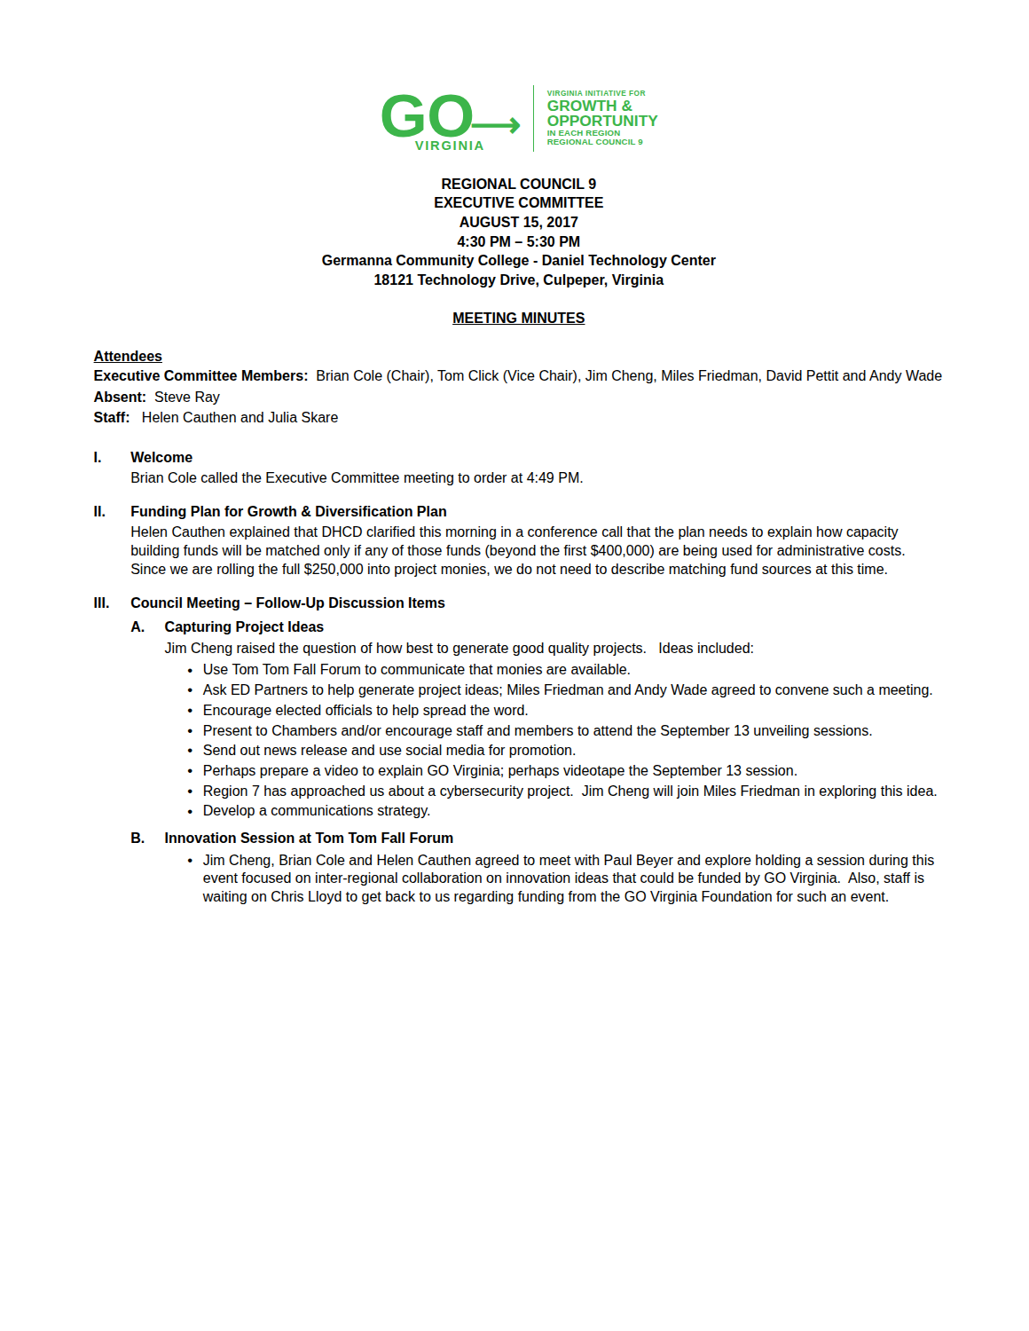GO⟶ VIRGINIA VIRGINIA INITIATIVE FOR GROWTH & OPPORTUNITY IN EACH REGION REGIONAL COUNCIL 9
REGIONAL COUNCIL 9 EXECUTIVE COMMITTEE AUGUST 15, 2017 4:30 PM – 5:30 PM Germanna Community College - Daniel Technology Center 18121 Technology Drive, Culpeper, Virginia
MEETING MINUTES
Attendees
Executive Committee Members: Brian Cole (Chair), Tom Click (Vice Chair), Jim Cheng, Miles Friedman, David Pettit and Andy Wade
Absent: Steve Ray
Staff: Helen Cauthen and Julia Skare
Welcome Brian Cole called the Executive Committee meeting to order at 4:49 PM.
Funding Plan for Growth & Diversification Plan Helen Cauthen explained that DHCD clarified this morning in a conference call that the plan needs to explain how capacity building funds will be matched only if any of those funds (beyond the first $400,000) are being used for administrative costs. Since we are rolling the full $250,000 into project monies, we do not need to describe matching fund sources at this time.
Council Meeting – Follow-Up Discussion Items
Capturing Project Ideas
Jim Cheng raised the question of how best to generate good quality projects. Ideas included:
Use Tom Tom Fall Forum to communicate that monies are available.
Ask ED Partners to help generate project ideas; Miles Friedman and Andy Wade agreed to convene such a meeting.
Encourage elected officials to help spread the word.
Present to Chambers and/or encourage staff and members to attend the September 13 unveiling sessions.
Send out news release and use social media for promotion.
Perhaps prepare a video to explain GO Virginia; perhaps videotape the September 13 session.
Region 7 has approached us about a cybersecurity project. Jim Cheng will join Miles Friedman in exploring this idea.
Develop a communications strategy.
Innovation Session at Tom Tom Fall Forum
Jim Cheng, Brian Cole and Helen Cauthen agreed to meet with Paul Beyer and explore holding a session during this event focused on inter-regional collaboration on innovation ideas that could be funded by GO Virginia. Also, staff is waiting on Chris Lloyd to get back to us regarding funding from the GO Virginia Foundation for such an event.